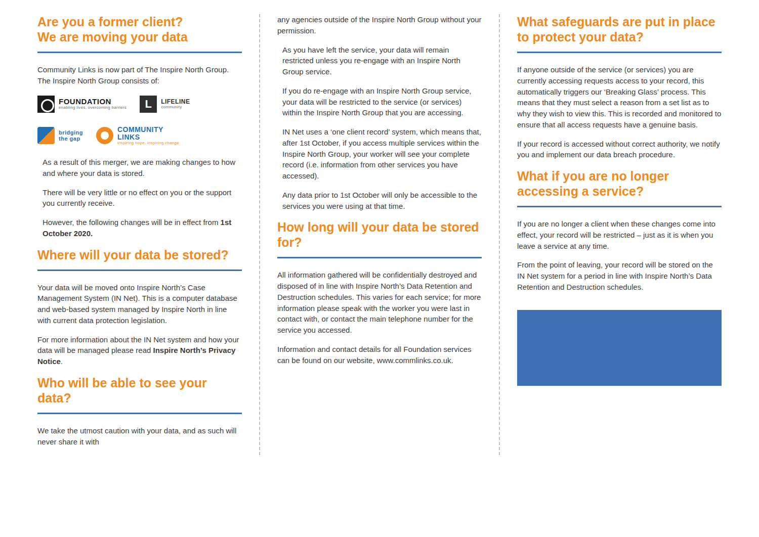Are you a former client?
We are moving your data
Community Links is now part of The Inspire North Group. The Inspire North Group consists of:
FOUNDATION enabling lives, overcoming barriers
L
LIFELINE community
bridging
the gap
COMMUNITY
LINKS inspiring hope, inspiring change
As a result of this merger, we are making changes to how and where your data is stored.
There will be very little or no effect on you or the support you currently receive.
However, the following changes will be in effect from 1st October 2020.
Where will your data be stored?
Your data will be moved onto Inspire North’s Case Management System (IN Net). This is a computer database and web-based system managed by Inspire North in line with current data protection legislation.
For more information about the IN Net system and how your data will be managed please read Inspire North’s Privacy Notice.
Who will be able to see your data?
We take the utmost caution with your data, and as such will never share it with
any agencies outside of the Inspire North Group without your permission.
As you have left the service, your data will remain restricted unless you re-engage with an Inspire North Group service.
If you do re-engage with an Inspire North Group service, your data will be restricted to the service (or services) within the Inspire North Group that you are accessing.
IN Net uses a ‘one client record’ system, which means that, after 1st October, if you access multiple services within the Inspire North Group, your worker will see your complete record (i.e. information from other services you have accessed).
Any data prior to 1st October will only be accessible to the services you were using at that time.
How long will your data be stored for?
All information gathered will be confidentially destroyed and disposed of in line with Inspire North’s Data Retention and Destruction schedules. This varies for each service; for more information please speak with the worker you were last in contact with, or contact the main telephone number for the service you accessed.
Information and contact details for all Foundation services can be found on our website, www.commlinks.co.uk.
What safeguards are put in place to protect your data?
If anyone outside of the service (or services) you are currently accessing requests access to your record, this automatically triggers our ‘Breaking Glass’ process. This means that they must select a reason from a set list as to why they wish to view this. This is recorded and monitored to ensure that all access requests have a genuine basis.
If your record is accessed without correct authority, we notify you and implement our data breach procedure.
What if you are no longer accessing a service?
If you are no longer a client when these changes come into effect, your record will be restricted – just as it is when you leave a service at any time.
From the point of leaving, your record will be stored on the IN Net system for a period in line with Inspire North’s Data Retention and Destruction schedules.